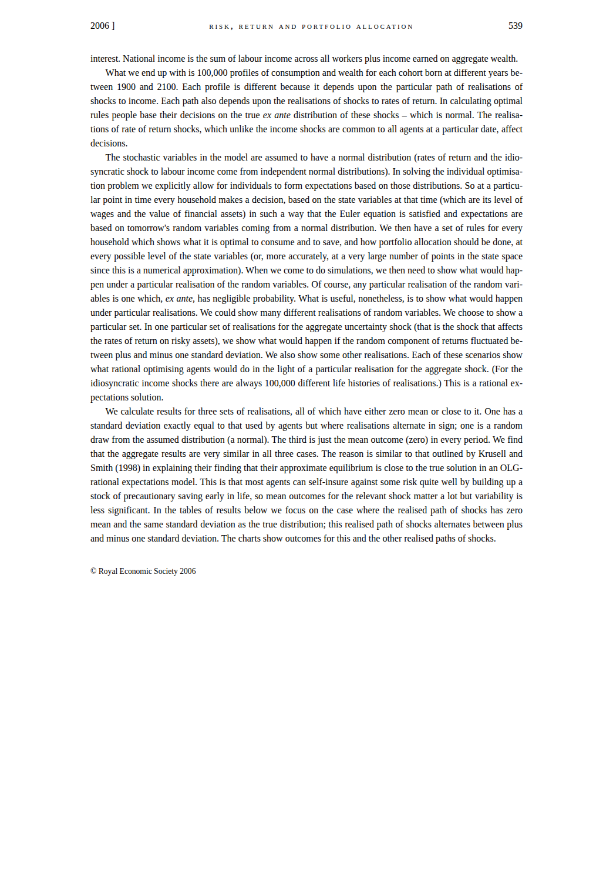2006 ] risk, return and portfolio allocation 539
interest. National income is the sum of labour income across all workers plus income earned on aggregate wealth.
What we end up with is 100,000 profiles of consumption and wealth for each cohort born at different years between 1900 and 2100. Each profile is different because it depends upon the particular path of realisations of shocks to income. Each path also depends upon the realisations of shocks to rates of return. In calculating optimal rules people base their decisions on the true ex ante distribution of these shocks – which is normal. The realisations of rate of return shocks, which unlike the income shocks are common to all agents at a particular date, affect decisions.
The stochastic variables in the model are assumed to have a normal distribution (rates of return and the idiosyncratic shock to labour income come from independent normal distributions). In solving the individual optimisation problem we explicitly allow for individuals to form expectations based on those distributions. So at a particular point in time every household makes a decision, based on the state variables at that time (which are its level of wages and the value of financial assets) in such a way that the Euler equation is satisfied and expectations are based on tomorrow's random variables coming from a normal distribution. We then have a set of rules for every household which shows what it is optimal to consume and to save, and how portfolio allocation should be done, at every possible level of the state variables (or, more accurately, at a very large number of points in the state space since this is a numerical approximation). When we come to do simulations, we then need to show what would happen under a particular realisation of the random variables. Of course, any particular realisation of the random variables is one which, ex ante, has negligible probability. What is useful, nonetheless, is to show what would happen under particular realisations. We could show many different realisations of random variables. We choose to show a particular set. In one particular set of realisations for the aggregate uncertainty shock (that is the shock that affects the rates of return on risky assets), we show what would happen if the random component of returns fluctuated between plus and minus one standard deviation. We also show some other realisations. Each of these scenarios show what rational optimising agents would do in the light of a particular realisation for the aggregate shock. (For the idiosyncratic income shocks there are always 100,000 different life histories of realisations.) This is a rational expectations solution.
We calculate results for three sets of realisations, all of which have either zero mean or close to it. One has a standard deviation exactly equal to that used by agents but where realisations alternate in sign; one is a random draw from the assumed distribution (a normal). The third is just the mean outcome (zero) in every period. We find that the aggregate results are very similar in all three cases. The reason is similar to that outlined by Krusell and Smith (1998) in explaining their finding that their approximate equilibrium is close to the true solution in an OLG-rational expectations model. This is that most agents can self-insure against some risk quite well by building up a stock of precautionary saving early in life, so mean outcomes for the relevant shock matter a lot but variability is less significant. In the tables of results below we focus on the case where the realised path of shocks has zero mean and the same standard deviation as the true distribution; this realised path of shocks alternates between plus and minus one standard deviation. The charts show outcomes for this and the other realised paths of shocks.
© Royal Economic Society 2006